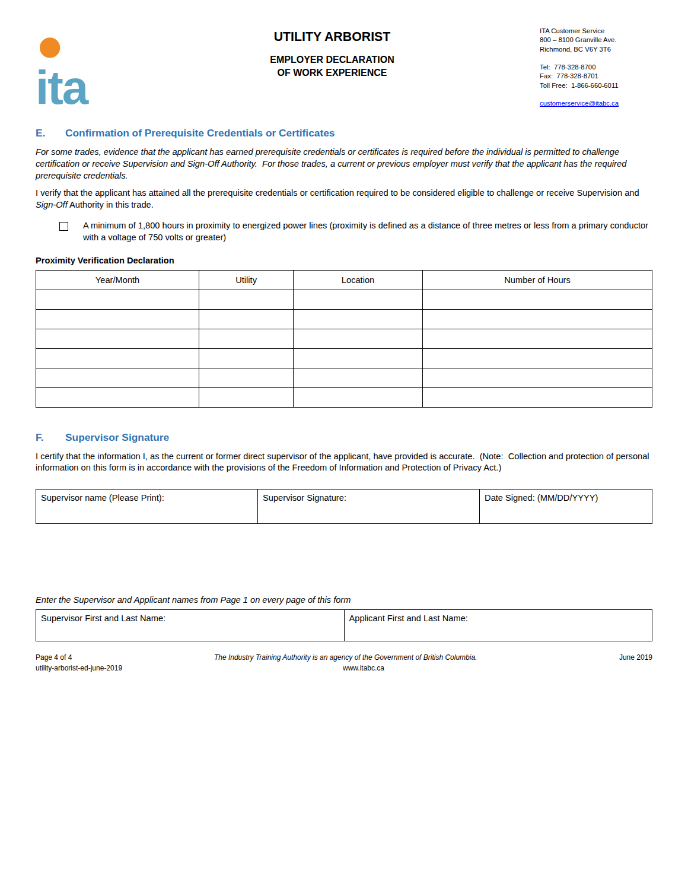●
ita
UTILITY ARBORIST
EMPLOYER DECLARATION
OF WORK EXPERIENCE
ITA Customer Service
800 – 8100 Granville Ave.
Richmond, BC V6Y 3T6
Tel: 778-328-8700
Fax: 778-328-8701
Toll Free: 1-866-660-6011
customerservice@itabc.ca
E. Confirmation of Prerequisite Credentials or Certificates
For some trades, evidence that the applicant has earned prerequisite credentials or certificates is required before the individual is permitted to challenge certification or receive Supervision and Sign-Off Authority. For those trades, a current or previous employer must verify that the applicant has the required prerequisite credentials.
I verify that the applicant has attained all the prerequisite credentials or certification required to be considered eligible to challenge or receive Supervision and Sign-Off Authority in this trade.
A minimum of 1,800 hours in proximity to energized power lines (proximity is defined as a distance of three metres or less from a primary conductor with a voltage of 750 volts or greater)
Proximity Verification Declaration
| Year/Month | Utility | Location | Number of Hours |
| --- | --- | --- | --- |
F. Supervisor Signature
I certify that the information I, as the current or former direct supervisor of the applicant, have provided is accurate. (Note: Collection and protection of personal information on this form is in accordance with the provisions of the Freedom of Information and Protection of Privacy Act.)
| Supervisor name (Please Print): | Supervisor Signature: | Date Signed: (MM/DD/YYYY) |
Enter the Supervisor and Applicant names from Page 1 on every page of this form
| Supervisor First and Last Name: | Applicant First and Last Name: |
Page 4 of 4
The Industry Training Authority is an agency of the Government of British Columbia.
June 2019
utility-arborist-ed-june-2019
www.itabc.ca